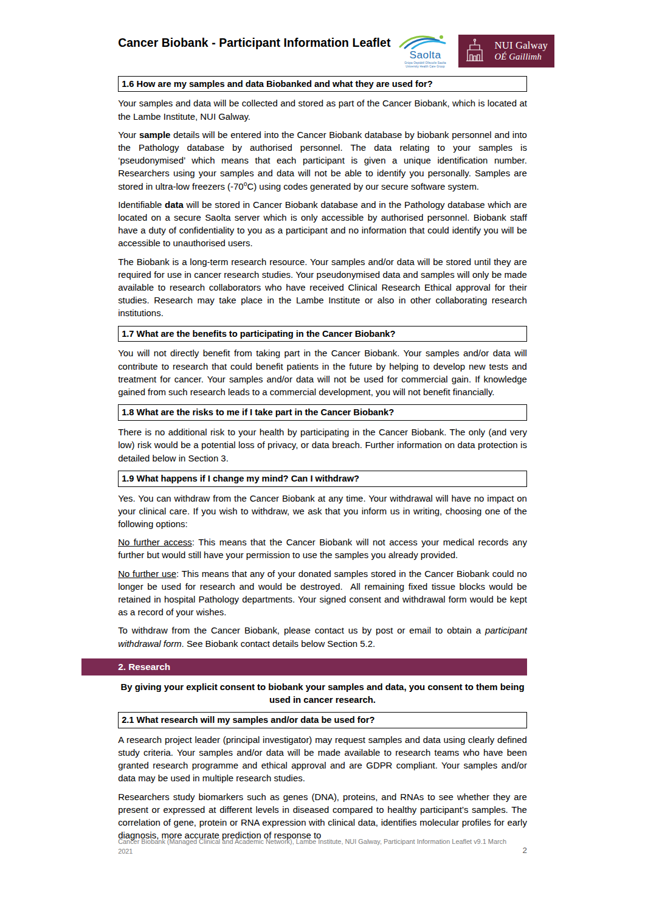Cancer Biobank - Participant Information Leaflet
Saolta
Grúpa Ospidéil Ollscoile Saolta
University Health Care Group
NUI Galway OÉ Gaillimh
1.6 How are my samples and data Biobanked and what they are used for?
Your samples and data will be collected and stored as part of the Cancer Biobank, which is located at the Lambe Institute, NUI Galway.
Your sample details will be entered into the Cancer Biobank database by biobank personnel and into the Pathology database by authorised personnel. The data relating to your samples is ‘pseudonymised’ which means that each participant is given a unique identification number. Researchers using your samples and data will not be able to identify you personally. Samples are stored in ultra-low freezers (-70oC) using codes generated by our secure software system.
Identifiable data will be stored in Cancer Biobank database and in the Pathology database which are located on a secure Saolta server which is only accessible by authorised personnel. Biobank staff have a duty of confidentiality to you as a participant and no information that could identify you will be accessible to unauthorised users.
The Biobank is a long-term research resource. Your samples and/or data will be stored until they are required for use in cancer research studies. Your pseudonymised data and samples will only be made available to research collaborators who have received Clinical Research Ethical approval for their studies. Research may take place in the Lambe Institute or also in other collaborating research institutions.
1.7 What are the benefits to participating in the Cancer Biobank?
You will not directly benefit from taking part in the Cancer Biobank. Your samples and/or data will contribute to research that could benefit patients in the future by helping to develop new tests and treatment for cancer. Your samples and/or data will not be used for commercial gain. If knowledge gained from such research leads to a commercial development, you will not benefit financially.
1.8 What are the risks to me if I take part in the Cancer Biobank?
There is no additional risk to your health by participating in the Cancer Biobank. The only (and very low) risk would be a potential loss of privacy, or data breach. Further information on data protection is detailed below in Section 3.
1.9 What happens if I change my mind? Can I withdraw?
Yes. You can withdraw from the Cancer Biobank at any time. Your withdrawal will have no impact on your clinical care. If you wish to withdraw, we ask that you inform us in writing, choosing one of the following options:
No further access: This means that the Cancer Biobank will not access your medical records any further but would still have your permission to use the samples you already provided.
No further use: This means that any of your donated samples stored in the Cancer Biobank could no longer be used for research and would be destroyed. All remaining fixed tissue blocks would be retained in hospital Pathology departments. Your signed consent and withdrawal form would be kept as a record of your wishes.
To withdraw from the Cancer Biobank, please contact us by post or email to obtain a participant withdrawal form. See Biobank contact details below Section 5.2.
2. Research
By giving your explicit consent to biobank your samples and data, you consent to them being used in cancer research.
2.1 What research will my samples and/or data be used for?
A research project leader (principal investigator) may request samples and data using clearly defined study criteria. Your samples and/or data will be made available to research teams who have been granted research programme and ethical approval and are GDPR compliant. Your samples and/or data may be used in multiple research studies.
Researchers study biomarkers such as genes (DNA), proteins, and RNAs to see whether they are present or expressed at different levels in diseased compared to healthy participant’s samples. The correlation of gene, protein or RNA expression with clinical data, identifies molecular profiles for early diagnosis, more accurate prediction of response to
Cancer Biobank (Managed Clinical and Academic Network), Lambe Institute, NUI Galway, Participant Information Leaflet v9.1 March 2021
2